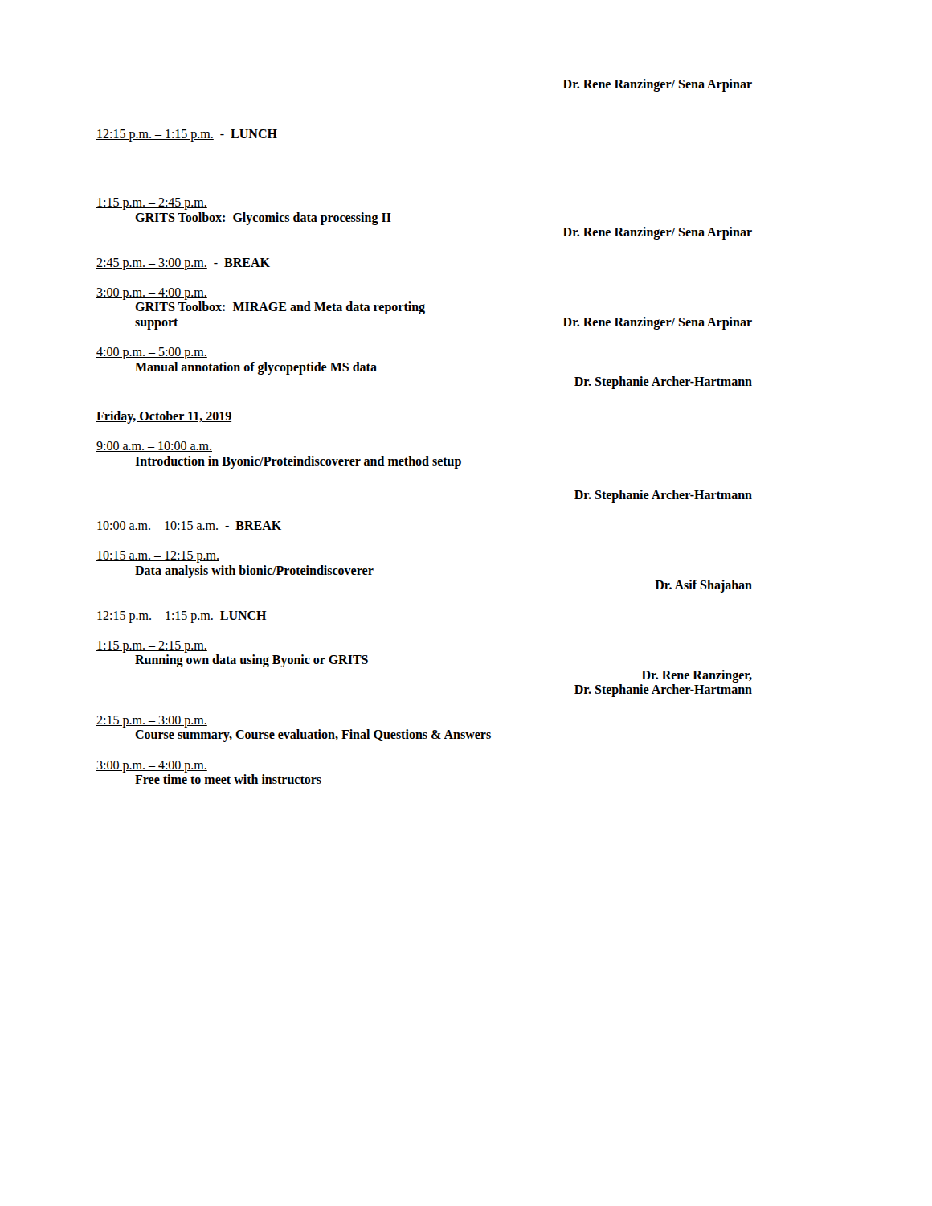Dr. Rene Ranzinger/ Sena Arpinar
12:15 p.m. – 1:15 p.m. - LUNCH
1:15 p.m. – 2:45 p.m.
GRITS Toolbox: Glycomics data processing II
Dr. Rene Ranzinger/ Sena Arpinar
2:45 p.m. – 3:00 p.m. - BREAK
3:00 p.m. – 4:00 p.m.
GRITS Toolbox: MIRAGE and Meta data reporting
support Dr. Rene Ranzinger/ Sena Arpinar
4:00 p.m. – 5:00 p.m.
Manual annotation of glycopeptide MS data
Dr. Stephanie Archer-Hartmann
Friday, October 11, 2019
9:00 a.m. – 10:00 a.m.
Introduction in Byonic/Proteindiscoverer and method setup
Dr. Stephanie Archer-Hartmann
10:00 a.m. – 10:15 a.m. - BREAK
10:15 a.m. – 12:15 p.m.
Data analysis with bionic/Proteindiscoverer
Dr. Asif Shajahan
12:15 p.m. – 1:15 p.m. LUNCH
1:15 p.m. – 2:15 p.m.
Running own data using Byonic or GRITS
Dr. Rene Ranzinger,
Dr. Stephanie Archer-Hartmann
2:15 p.m. – 3:00 p.m.
Course summary, Course evaluation, Final Questions & Answers
3:00 p.m. – 4:00 p.m.
Free time to meet with instructors